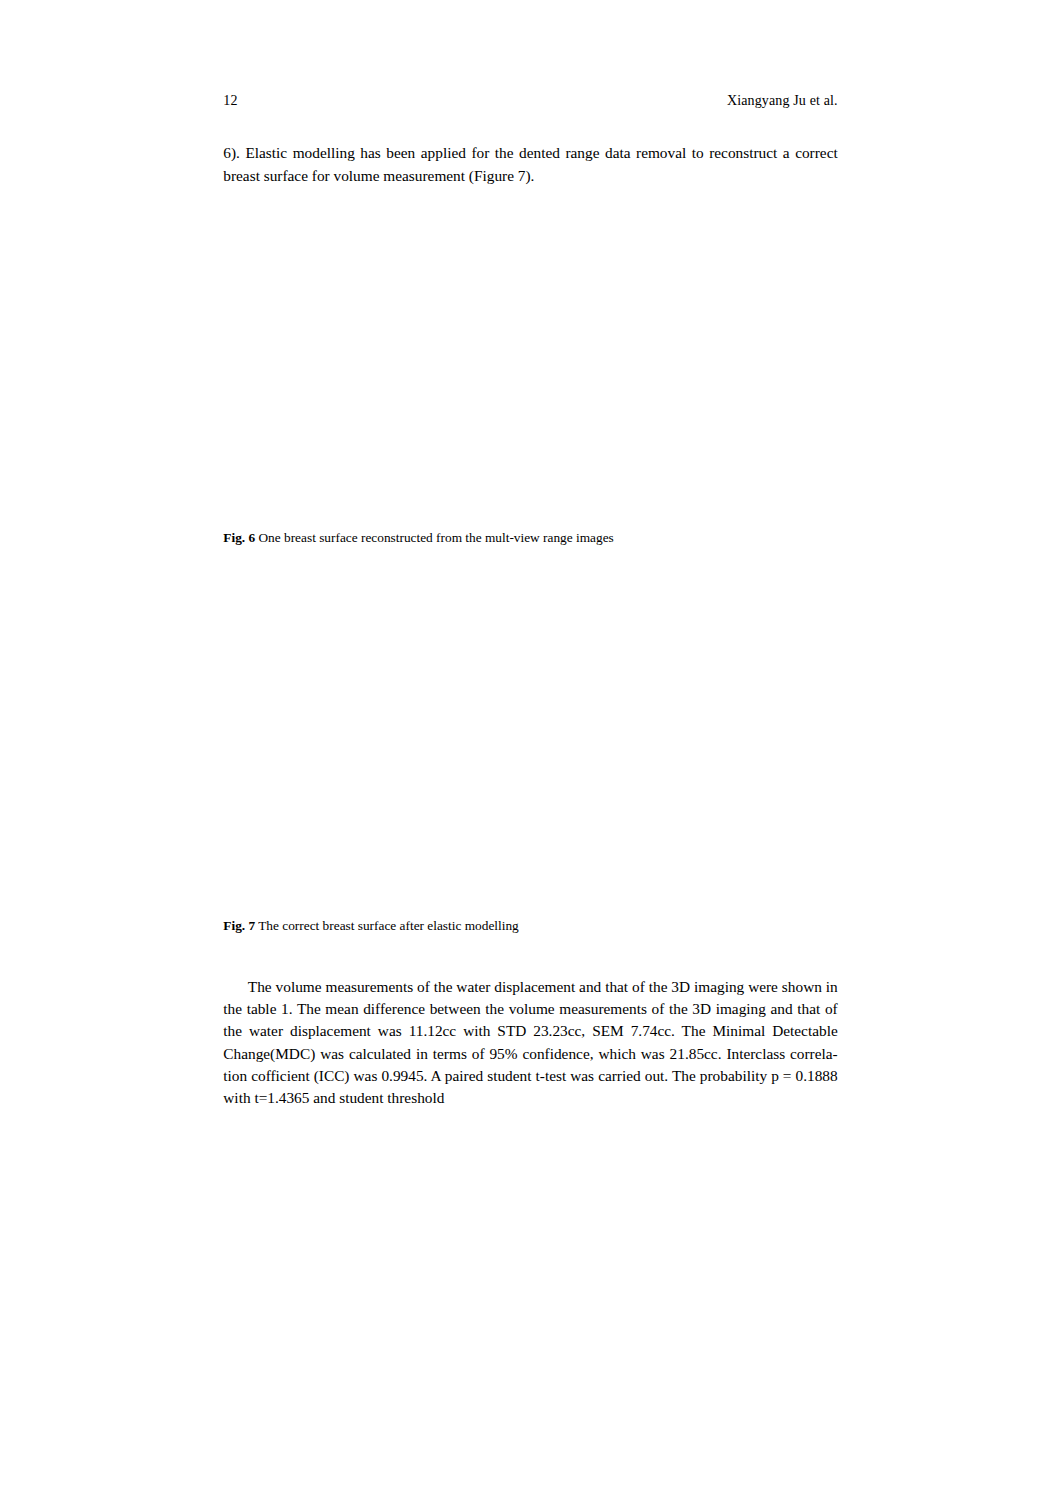12 Xiangyang Ju et al.
6). Elastic modelling has been applied for the dented range data removal to reconstruct a correct breast surface for volume measurement (Figure 7).
Fig. 6 One breast surface reconstructed from the mult-view range images
Fig. 7 The correct breast surface after elastic modelling
The volume measurements of the water displacement and that of the 3D imaging were shown in the table 1. The mean difference between the volume measurements of the 3D imaging and that of the water displacement was 11.12cc with STD 23.23cc, SEM 7.74cc. The Minimal Detectable Change(MDC) was calculated in terms of 95% confidence, which was 21.85cc. Interclass correlation cofficient (ICC) was 0.9945. A paired student t-test was carried out. The probability p = 0.1888 with t=1.4365 and student threshold